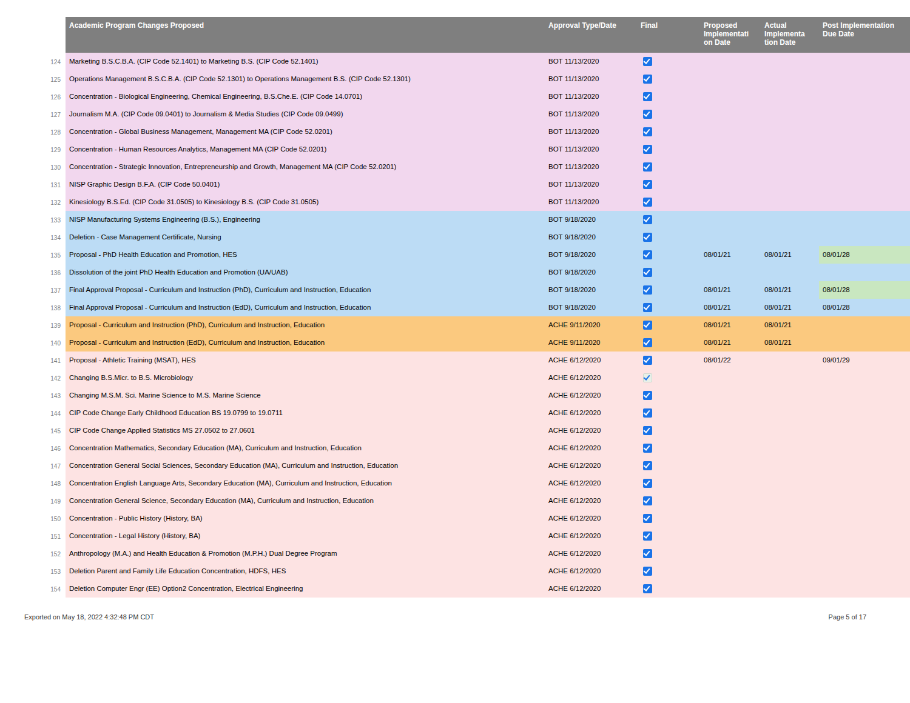| | Academic Program Changes Proposed | Approval Type/Date | Final | Proposed Implementati on Date | Actual Implementa tion Date | Post Implementation Due Date |
| --- | --- | --- | --- | --- | --- | --- |
| 124 | Marketing B.S.C.B.A. (CIP Code 52.1401) to Marketing B.S. (CIP Code 52.1401) | BOT 11/13/2020 | | | | |
| 125 | Operations Management B.S.C.B.A. (CIP Code 52.1301) to Operations Management B.S. (CIP Code 52.1301) | BOT 11/13/2020 | | | | |
| 126 | Concentration - Biological Engineering, Chemical Engineering, B.S.Che.E. (CIP Code 14.0701) | BOT 11/13/2020 | | | | |
| 127 | Journalism M.A. (CIP Code 09.0401) to Journalism & Media Studies (CIP Code 09.0499) | BOT 11/13/2020 | | | | |
| 128 | Concentration - Global Business Management, Management MA (CIP Code 52.0201) | BOT 11/13/2020 | | | | |
| 129 | Concentration - Human Resources Analytics, Management MA (CIP Code 52.0201) | BOT 11/13/2020 | | | | |
| 130 | Concentration - Strategic Innovation, Entrepreneurship and Growth, Management MA (CIP Code 52.0201) | BOT 11/13/2020 | | | | |
| 131 | NISP Graphic Design B.F.A. (CIP Code 50.0401) | BOT 11/13/2020 | | | | |
| 132 | Kinesiology B.S.Ed. (CIP Code 31.0505) to Kinesiology B.S. (CIP Code 31.0505) | BOT 11/13/2020 | | | | |
| 133 | NISP Manufacturing Systems Engineering (B.S.), Engineering | BOT 9/18/2020 | | | | |
| 134 | Deletion - Case Management Certificate, Nursing | BOT 9/18/2020 | | | | |
| 135 | Proposal - PhD Health Education and Promotion, HES | BOT 9/18/2020 | | 08/01/21 | 08/01/21 | 08/01/28 |
| 136 | Dissolution of the joint PhD Health Education and Promotion (UA/UAB) | BOT 9/18/2020 | | | | |
| 137 | Final Approval Proposal - Curriculum and Instruction (PhD), Curriculum and Instruction, Education | BOT 9/18/2020 | | 08/01/21 | 08/01/21 | 08/01/28 |
| 138 | Final Approval Proposal - Curriculum and Instruction (EdD), Curriculum and Instruction, Education | BOT 9/18/2020 | | 08/01/21 | 08/01/21 | 08/01/28 |
| 139 | Proposal - Curriculum and Instruction (PhD), Curriculum and Instruction, Education | ACHE 9/11/2020 | | 08/01/21 | 08/01/21 | |
| 140 | Proposal - Curriculum and Instruction (EdD), Curriculum and Instruction, Education | ACHE 9/11/2020 | | 08/01/21 | 08/01/21 | |
| 141 | Proposal - Athletic Training (MSAT), HES | ACHE 6/12/2020 | | 08/01/22 | | 09/01/29 |
| 142 | Changing B.S.Micr. to B.S. Microbiology | ACHE 6/12/2020 | | | | |
| 143 | Changing M.S.M. Sci. Marine Science to M.S. Marine Science | ACHE 6/12/2020 | | | | |
| 144 | CIP Code Change Early Childhood Education BS 19.0799 to 19.0711 | ACHE 6/12/2020 | | | | |
| 145 | CIP Code Change Applied Statistics MS 27.0502 to 27.0601 | ACHE 6/12/2020 | | | | |
| 146 | Concentration Mathematics, Secondary Education (MA), Curriculum and Instruction, Education | ACHE 6/12/2020 | | | | |
| 147 | Concentration General Social Sciences, Secondary Education (MA), Curriculum and Instruction, Education | ACHE 6/12/2020 | | | | |
| 148 | Concentration English Language Arts, Secondary Education (MA), Curriculum and Instruction, Education | ACHE 6/12/2020 | | | | |
| 149 | Concentration General Science, Secondary Education (MA), Curriculum and Instruction, Education | ACHE 6/12/2020 | | | | |
| 150 | Concentration - Public History (History, BA) | ACHE 6/12/2020 | | | | |
| 151 | Concentration - Legal History (History, BA) | ACHE 6/12/2020 | | | | |
| 152 | Anthropology (M.A.) and Health Education & Promotion (M.P.H.) Dual Degree Program | ACHE 6/12/2020 | | | | |
| 153 | Deletion Parent and Family Life Education Concentration, HDFS, HES | ACHE 6/12/2020 | | | | |
| 154 | Deletion Computer Engr (EE) Option2 Concentration, Electrical Engineering | ACHE 6/12/2020 | | | | |
Exported on May 18, 2022 4:32:48 PM CDT
Page 5 of 17